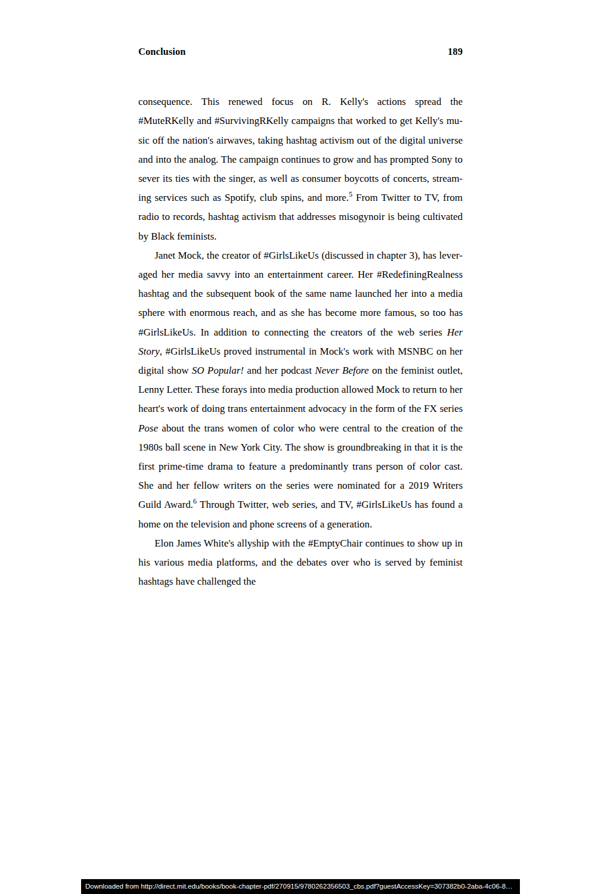Conclusion 189
consequence. This renewed focus on R. Kelly's actions spread the #MuteRKelly and #SurvivingRKelly campaigns that worked to get Kelly's music off the nation's airwaves, taking hashtag activism out of the digital universe and into the analog. The campaign continues to grow and has prompted Sony to sever its ties with the singer, as well as consumer boycotts of concerts, streaming services such as Spotify, club spins, and more.5 From Twitter to TV, from radio to records, hashtag activism that addresses misogynoir is being cultivated by Black feminists.
Janet Mock, the creator of #GirlsLikeUs (discussed in chapter 3), has leveraged her media savvy into an entertainment career. Her #RedefiningRealness hashtag and the subsequent book of the same name launched her into a media sphere with enormous reach, and as she has become more famous, so too has #GirlsLikeUs. In addition to connecting the creators of the web series Her Story, #GirlsLikeUs proved instrumental in Mock's work with MSNBC on her digital show SO Popular! and her podcast Never Before on the feminist outlet, Lenny Letter. These forays into media production allowed Mock to return to her heart's work of doing trans entertainment advocacy in the form of the FX series Pose about the trans women of color who were central to the creation of the 1980s ball scene in New York City. The show is groundbreaking in that it is the first prime-time drama to feature a predominantly trans person of color cast. She and her fellow writers on the series were nominated for a 2019 Writers Guild Award.6 Through Twitter, web series, and TV, #GirlsLikeUs has found a home on the television and phone screens of a generation.
Elon James White's allyship with the #EmptyChair continues to show up in his various media platforms, and the debates over who is served by feminist hashtags have challenged the
Downloaded from http://direct.mit.edu/books/book-chapter-pdf/270915/9780262356503_cbs.pdf?guestAccessKey=307382b0-2aba-4c06-89fe-9c